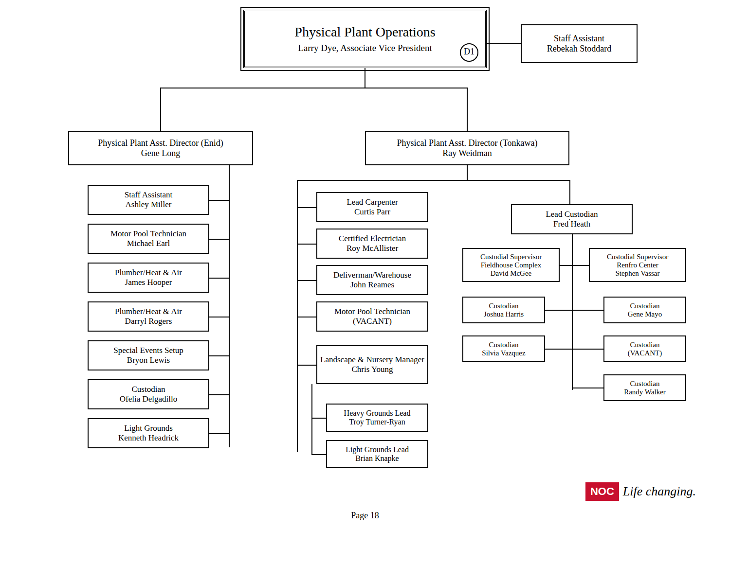Physical Plant Operations Larry Dye, Associate Vice President D1
Staff Assistant Rebekah Stoddard
Physical Plant Asst. Director (Enid) Gene Long
Physical Plant Asst. Director (Tonkawa) Ray Weidman
Staff Assistant Ashley Miller
Motor Pool Technician Michael Earl
Plumber/Heat & Air James Hooper
Plumber/Heat & Air Darryl Rogers
Special Events Setup Bryon Lewis
Custodian Ofelia Delgadillo
Light Grounds Kenneth Headrick
Lead Carpenter Curtis Parr
Certified Electrician Roy McAllister
Deliverman/Warehouse John Reames
Motor Pool Technician (VACANT)
Landscape & Nursery Manager Chris Young
Heavy Grounds Lead Troy Turner-Ryan
Light Grounds Lead Brian Knapke
Lead Custodian Fred Heath
Custodial Supervisor Fieldhouse Complex David McGee
Custodial Supervisor Renfro Center Stephen Vassar
Custodian Joshua Harris
Custodian Silvia Vazquez
Custodian Gene Mayo
Custodian (VACANT)
Custodian Randy Walker
NOC Life changing.
Page 18